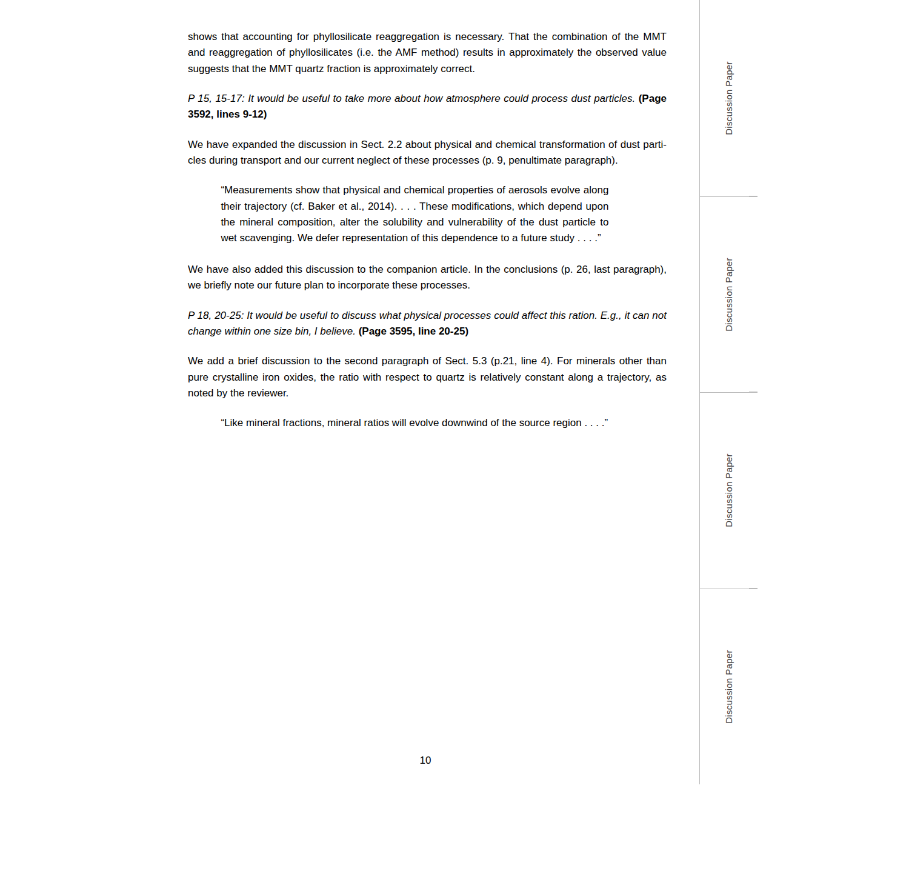shows that accounting for phyllosilicate reaggregation is necessary. That the combination of the MMT and reaggregation of phyllosilicates (i.e. the AMF method) results in approximately the observed value suggests that the MMT quartz fraction is approximately correct.
P 15, 15-17: It would be useful to take more about how atmosphere could process dust particles. (Page 3592, lines 9-12)
We have expanded the discussion in Sect. 2.2 about physical and chemical transformation of dust particles during transport and our current neglect of these processes (p. 9, penultimate paragraph).
“Measurements show that physical and chemical properties of aerosols evolve along their trajectory (cf. Baker et al., 2014). . . . These modifications, which depend upon the mineral composition, alter the solubility and vulnerability of the dust particle to wet scavenging. We defer representation of this dependence to a future study . . . .”
We have also added this discussion to the companion article. In the conclusions (p. 26, last paragraph), we briefly note our future plan to incorporate these processes.
P 18, 20-25: It would be useful to discuss what physical processes could affect this ration. E.g., it can not change within one size bin, I believe. (Page 3595, line 20-25)
We add a brief discussion to the second paragraph of Sect. 5.3 (p.21, line 4). For minerals other than pure crystalline iron oxides, the ratio with respect to quartz is relatively constant along a trajectory, as noted by the reviewer.
“Like mineral fractions, mineral ratios will evolve downwind of the source region . . . .”
10
Discussion Paper
Discussion Paper
Discussion Paper
Discussion Paper